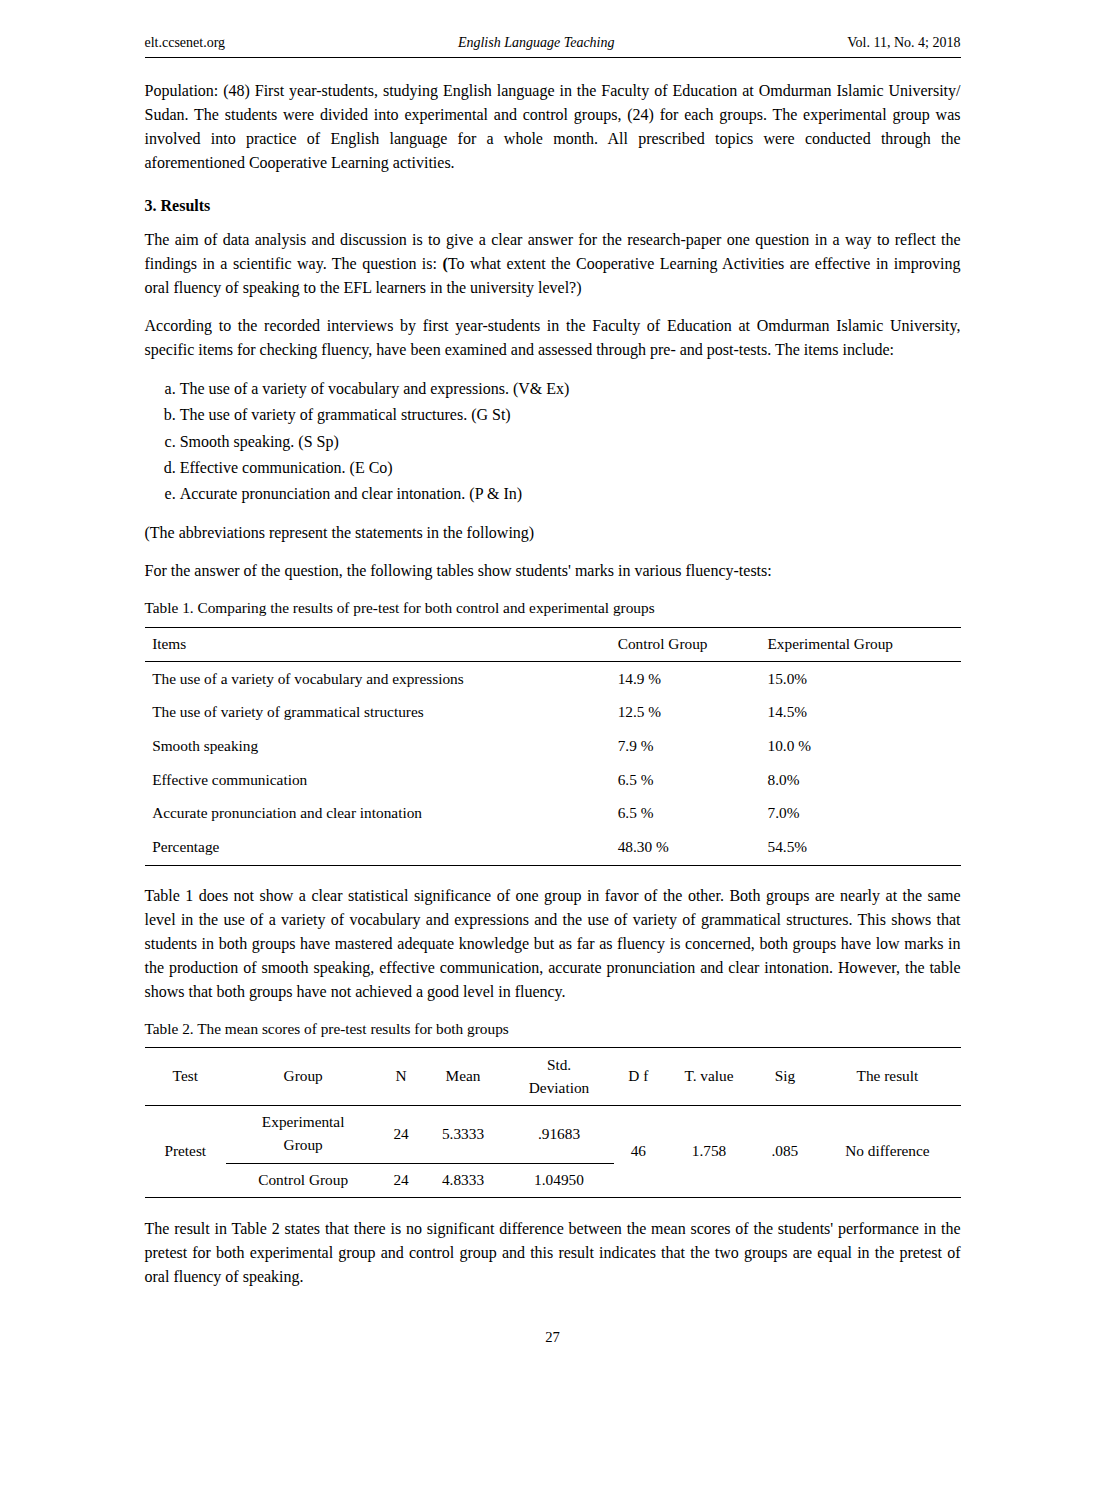elt.ccsenet.org English Language Teaching Vol. 11, No. 4; 2018
Population: (48) First year-students, studying English language in the Faculty of Education at Omdurman Islamic University/ Sudan. The students were divided into experimental and control groups, (24) for each groups. The experimental group was involved into practice of English language for a whole month. All prescribed topics were conducted through the aforementioned Cooperative Learning activities.
3. Results
The aim of data analysis and discussion is to give a clear answer for the research-paper one question in a way to reflect the findings in a scientific way. The question is: (To what extent the Cooperative Learning Activities are effective in improving oral fluency of speaking to the EFL learners in the university level?)
According to the recorded interviews by first year-students in the Faculty of Education at Omdurman Islamic University, specific items for checking fluency, have been examined and assessed through pre- and post-tests. The items include:
The use of a variety of vocabulary and expressions. (V& Ex)
The use of variety of grammatical structures. (G St)
Smooth speaking. (S Sp)
Effective communication. (E Co)
Accurate pronunciation and clear intonation. (P & In)
(The abbreviations represent the statements in the following)
For the answer of the question, the following tables show students' marks in various fluency-tests:
Table 1. Comparing the results of pre-test for both control and experimental groups
| Items | Control Group | Experimental Group |
| --- | --- | --- |
| The use of a variety of vocabulary and expressions | 14.9 % | 15.0% |
| The use of variety of grammatical structures | 12.5 % | 14.5% |
| Smooth speaking | 7.9 % | 10.0 % |
| Effective communication | 6.5 % | 8.0% |
| Accurate pronunciation and clear intonation | 6.5 % | 7.0% |
| Percentage | 48.30 % | 54.5% |
Table 1 does not show a clear statistical significance of one group in favor of the other. Both groups are nearly at the same level in the use of a variety of vocabulary and expressions and the use of variety of grammatical structures. This shows that students in both groups have mastered adequate knowledge but as far as fluency is concerned, both groups have low marks in the production of smooth speaking, effective communication, accurate pronunciation and clear intonation. However, the table shows that both groups have not achieved a good level in fluency.
Table 2. The mean scores of pre-test results for both groups
| Test | Group | N | Mean | Std. Deviation | D f | T. value | Sig | The result |
| --- | --- | --- | --- | --- | --- | --- | --- | --- |
| Pretest | Experimental Group | 24 | 5.3333 | .91683 | 46 | 1.758 | .085 | No difference |
| Control Group | 24 | 4.8333 | 1.04950 |
The result in Table 2 states that there is no significant difference between the mean scores of the students' performance in the pretest for both experimental group and control group and this result indicates that the two groups are equal in the pretest of oral fluency of speaking.
27